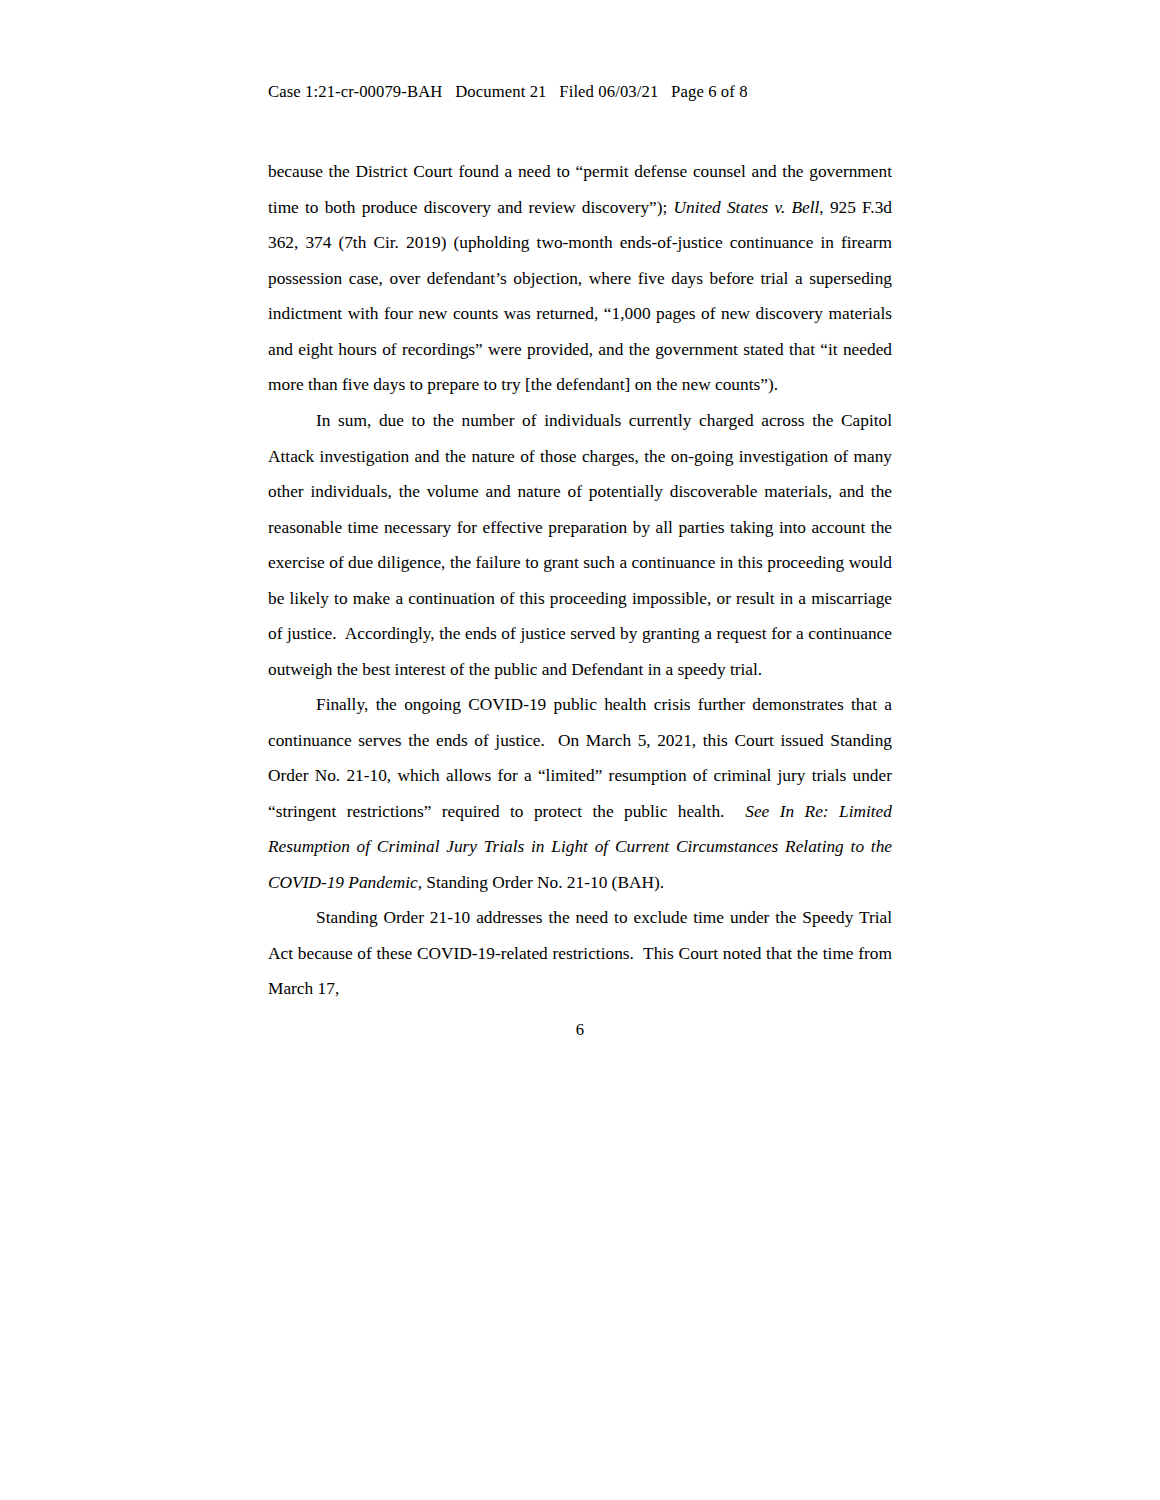Case 1:21-cr-00079-BAH Document 21 Filed 06/03/21 Page 6 of 8
because the District Court found a need to “permit defense counsel and the government time to both produce discovery and review discovery”); United States v. Bell, 925 F.3d 362, 374 (7th Cir. 2019) (upholding two-month ends-of-justice continuance in firearm possession case, over defendant’s objection, where five days before trial a superseding indictment with four new counts was returned, “1,000 pages of new discovery materials and eight hours of recordings” were provided, and the government stated that “it needed more than five days to prepare to try [the defendant] on the new counts”).
In sum, due to the number of individuals currently charged across the Capitol Attack investigation and the nature of those charges, the on-going investigation of many other individuals, the volume and nature of potentially discoverable materials, and the reasonable time necessary for effective preparation by all parties taking into account the exercise of due diligence, the failure to grant such a continuance in this proceeding would be likely to make a continuation of this proceeding impossible, or result in a miscarriage of justice. Accordingly, the ends of justice served by granting a request for a continuance outweigh the best interest of the public and Defendant in a speedy trial.
Finally, the ongoing COVID-19 public health crisis further demonstrates that a continuance serves the ends of justice. On March 5, 2021, this Court issued Standing Order No. 21-10, which allows for a “limited” resumption of criminal jury trials under “stringent restrictions” required to protect the public health. See In Re: Limited Resumption of Criminal Jury Trials in Light of Current Circumstances Relating to the COVID-19 Pandemic, Standing Order No. 21-10 (BAH).
Standing Order 21-10 addresses the need to exclude time under the Speedy Trial Act because of these COVID-19-related restrictions. This Court noted that the time from March 17,
6